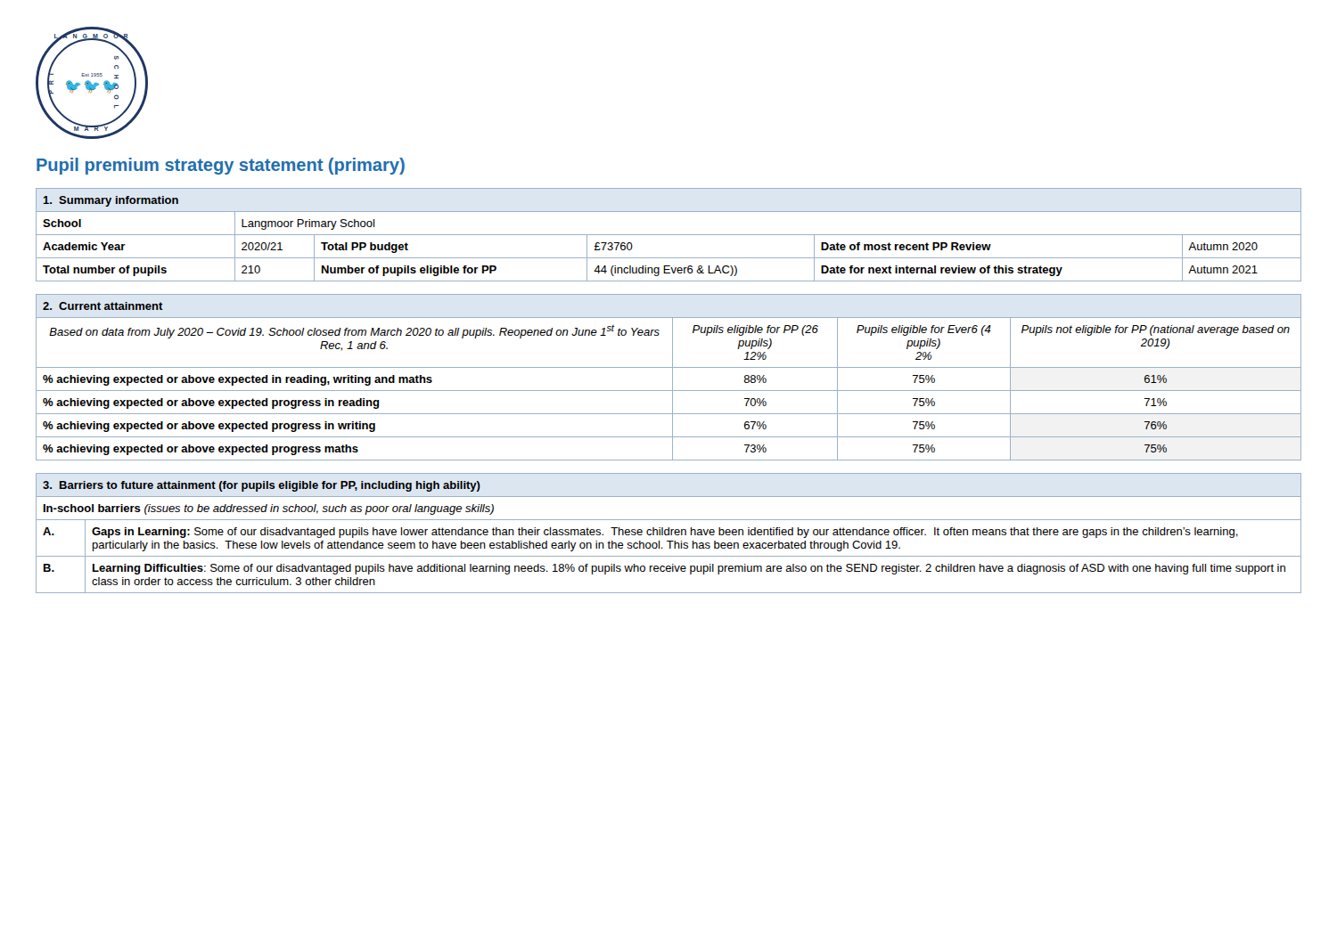L A N G M O O R
P R I
S C H O O L
M A R Y
Est 1955
🐦🐦🐦
Pupil premium strategy statement (primary)
| 1. Summary information |
| School | Langmoor Primary School |
| Academic Year | 2020/21 | Total PP budget | £73760 | Date of most recent PP Review | Autumn 2020 |
| Total number of pupils | 210 | Number of pupils eligible for PP | 44 (including Ever6 & LAC)) | Date for next internal review of this strategy | Autumn 2021 |
| 2. Current attainment |
| Based on data from July 2020 – Covid 19. School closed from March 2020 to all pupils. Reopened on June 1 st to Years Rec, 1 and 6. | Pupils eligible for PP (26 pupils) 12% | Pupils eligible for Ever6 (4 pupils) 2% | Pupils not eligible for PP (national average based on 2019) |
| % achieving expected or above expected in reading, writing and maths | 88% | 75% | 61% |
| % achieving expected or above expected progress in reading | 70% | 75% | 71% |
| % achieving expected or above expected progress in writing | 67% | 75% | 76% |
| % achieving expected or above expected progress maths | 73% | 75% | 75% |
| 3. Barriers to future attainment (for pupils eligible for PP, including high ability) |
| In-school barriers (issues to be addressed in school, such as poor oral language skills) |
| A. | Gaps in Learning: Some of our disadvantaged pupils have lower attendance than their classmates. These children have been identified by our attendance officer. It often means that there are gaps in the children’s learning, particularly in the basics. These low levels of attendance seem to have been established early on in the school. This has been exacerbated through Covid 19. |
| B. | Learning Difficulties : Some of our disadvantaged pupils have additional learning needs. 18% of pupils who receive pupil premium are also on the SEND register. 2 children have a diagnosis of ASD with one having full time support in class in order to access the curriculum. 3 other children |